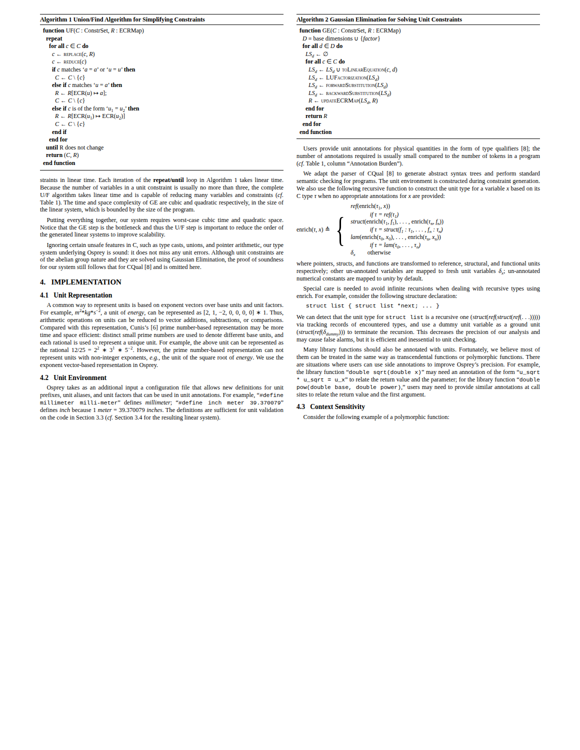Algorithm 1 Union/Find Algorithm for Simplifying Constraints
function UF(C : ConstrSet, R : ECRMap)
repeat
for all c ∈ C do
c ← replace(c, R)
c ← reduce(c)
if c matches ‘a = a’ or ‘u = u’ then
C ← C \ {c}
else if c matches ‘u = a’ then
R ← R[ECR(u) ↦ a];
C ← C \ {c}
else if c is of the form ‘u1 = u2’ then
R ← R[ECR(u1) ↦ ECR(u2)]
C ← C \ {c}
end if
end for
until R does not change
return (C, R)
end function
straints in linear time. Each iteration of the repeat/until loop in Algorithm 1 takes linear time. Because the number of variables in a unit constraint is usually no more than three, the complete U/F algorithm takes linear time and is capable of reducing many variables and constraints (cf. Table 1). The time and space complexity of GE are cubic and quadratic respectively, in the size of the linear system, which is bounded by the size of the program.
Putting everything together, our system requires worst-case cubic time and quadratic space. Notice that the GE step is the bottleneck and thus the U/F step is important to reduce the order of the generated linear systems to improve scalability.
Ignoring certain unsafe features in C, such as type casts, unions, and pointer arithmetic, our type system underlying Osprey is sound: it does not miss any unit errors. Although unit constraints are of the abelian group nature and they are solved using Gaussian Elimination, the proof of soundness for our system still follows that for CQual [8] and is omitted here.
4. IMPLEMENTATION
4.1 Unit Representation
A common way to represent units is based on exponent vectors over base units and unit factors. For example, m2*kg*s−2, a unit of energy, can be represented as [2, 1, −2, 0, 0, 0, 0] ∗ 1. Thus, arithmetic operations on units can be reduced to vector additions, subtractions, or comparisons. Compared with this representation, Cunis’s [6] prime number-based representation may be more time and space efficient: distinct small prime numbers are used to denote different base units, and each rational is used to represent a unique unit. For example, the above unit can be represented as the rational 12/25 = 22 ∗ 31 ∗ 5−2. However, the prime number-based representation can not represent units with non-integer exponents, e.g., the unit of the square root of energy. We use the exponent vector-based representation in Osprey.
4.2 Unit Environment
Osprey takes as an additional input a configuration file that allows new definitions for unit prefixes, unit aliases, and unit factors that can be used in unit annotations. For example, “#define millimeter milli-meter” defines millimeter; “#define inch meter 39.370079” defines inch because 1 meter = 39.370079 inches. The definitions are sufficient for unit validation on the code in Section 3.3 (cf. Section 3.4 for the resulting linear system).
Algorithm 2 Gaussian Elimination for Solving Unit Constraints
function GE(C : ConstrSet, R : ECRMap)
D ≡ base dimensions ∪ {factor}
for all d ∈ D do
LSd ← ∅
for all c ∈ C do
LSd ← LSd ∪ toLinearEquation(c, d)
LSd ← LUFactorization(LSd)
LSd ← forwardSubstitution(LSd)
LSd ← backwardSubstitution(LSd)
R ← updateECRMap(LSd, R)
end for
return R
end for
end function
Users provide unit annotations for physical quantities in the form of type qualifiers [8]; the number of annotations required is usually small compared to the number of tokens in a program (cf. Table 1, column “Annotation Burden”).
We adapt the parser of CQual [8] to generate abstract syntax trees and perform standard semantic checking for programs. The unit environment is constructed during constraint generation. We also use the following recursive function to construct the unit type for a variable x based on its C type τ when no appropriate annotations for x are provided:
enrich(τ, x) ≙ { ref(enrich(τ1, x)) if τ = ref(τ1) struct(enrich(τ1, f1), . . . , enrich(τn, fn)) if τ = struct(f1 : τ1, . . . , fn : τn) lam(enrich(τ0, x0), . . . , enrich(τn, xn)) if τ = lam(τ0, . . . , τn) δx otherwise
where pointers, structs, and functions are transformed to reference, structural, and functional units respectively; other un-annotated variables are mapped to fresh unit variables δx; un-annotated numerical constants are mapped to unity by default.
Special care is needed to avoid infinite recursions when dealing with recursive types using enrich. For example, consider the following structure declaration:
struct list { struct list *next; ... }
We can detect that the unit type for struct list is a recursive one (struct(ref(struct(ref(. . .))))) via tracking records of encountered types, and use a dummy unit variable as a ground unit (struct(ref(δdummy))) to terminate the recursion. This decreases the precision of our analysis and may cause false alarms, but it is efficient and inessential to unit checking.
Many library functions should also be annotated with units. Fortunately, we believe most of them can be treated in the same way as transcendental functions or polymorphic functions. There are situations where users can use side annotations to improve Osprey’s precision. For example, the library function “double sqrt(double x)” may need an annotation of the form “u_sqrt * u_sqrt = u_x” to relate the return value and the parameter; for the library function “double pow(double base, double power),” users may need to provide similar annotations at call sites to relate the return value and the first argument.
4.3 Context Sensitivity
Consider the following example of a polymorphic function: